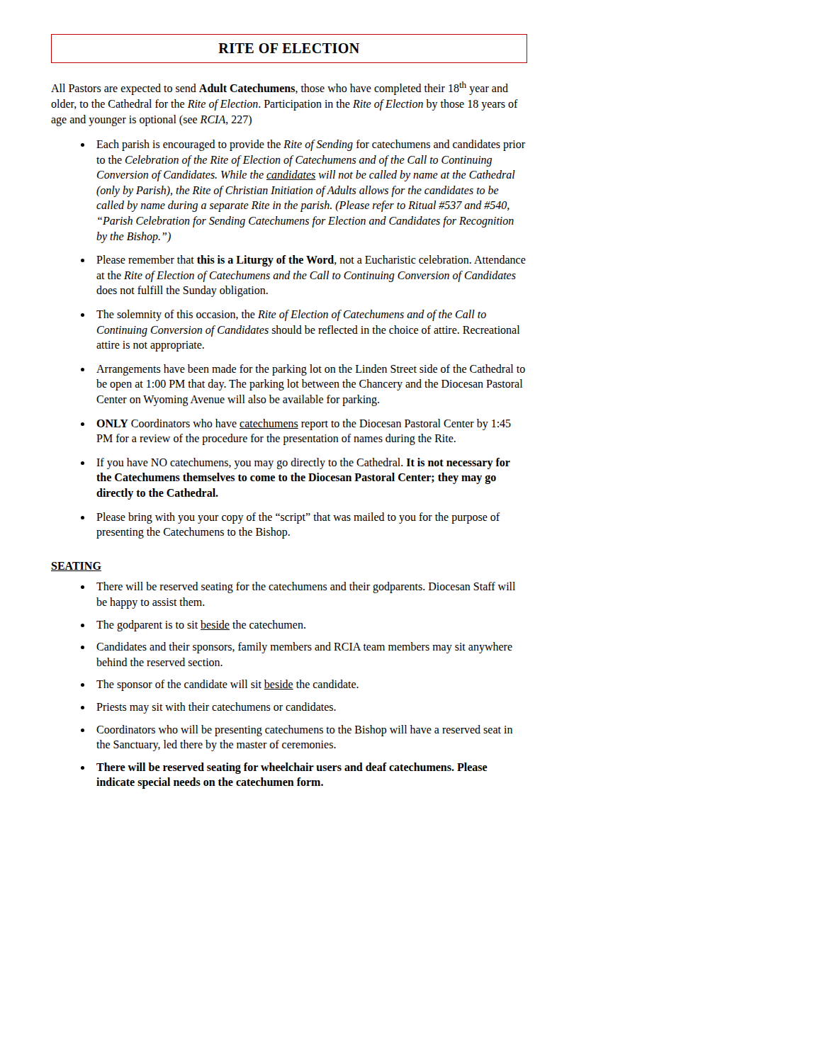RITE OF ELECTION
All Pastors are expected to send Adult Catechumens, those who have completed their 18th year and older, to the Cathedral for the Rite of Election. Participation in the Rite of Election by those 18 years of age and younger is optional (see RCIA, 227)
Each parish is encouraged to provide the Rite of Sending for catechumens and candidates prior to the Celebration of the Rite of Election of Catechumens and of the Call to Continuing Conversion of Candidates. While the candidates will not be called by name at the Cathedral (only by Parish), the Rite of Christian Initiation of Adults allows for the candidates to be called by name during a separate Rite in the parish. (Please refer to Ritual #537 and #540, “Parish Celebration for Sending Catechumens for Election and Candidates for Recognition by the Bishop.”)
Please remember that this is a Liturgy of the Word, not a Eucharistic celebration. Attendance at the Rite of Election of Catechumens and the Call to Continuing Conversion of Candidates does not fulfill the Sunday obligation.
The solemnity of this occasion, the Rite of Election of Catechumens and of the Call to Continuing Conversion of Candidates should be reflected in the choice of attire. Recreational attire is not appropriate.
Arrangements have been made for the parking lot on the Linden Street side of the Cathedral to be open at 1:00 PM that day. The parking lot between the Chancery and the Diocesan Pastoral Center on Wyoming Avenue will also be available for parking.
ONLY Coordinators who have catechumens report to the Diocesan Pastoral Center by 1:45 PM for a review of the procedure for the presentation of names during the Rite.
If you have NO catechumens, you may go directly to the Cathedral. It is not necessary for the Catechumens themselves to come to the Diocesan Pastoral Center; they may go directly to the Cathedral.
Please bring with you your copy of the “script” that was mailed to you for the purpose of presenting the Catechumens to the Bishop.
SEATING
There will be reserved seating for the catechumens and their godparents. Diocesan Staff will be happy to assist them.
The godparent is to sit beside the catechumen.
Candidates and their sponsors, family members and RCIA team members may sit anywhere behind the reserved section.
The sponsor of the candidate will sit beside the candidate.
Priests may sit with their catechumens or candidates.
Coordinators who will be presenting catechumens to the Bishop will have a reserved seat in the Sanctuary, led there by the master of ceremonies.
There will be reserved seating for wheelchair users and deaf catechumens. Please indicate special needs on the catechumen form.